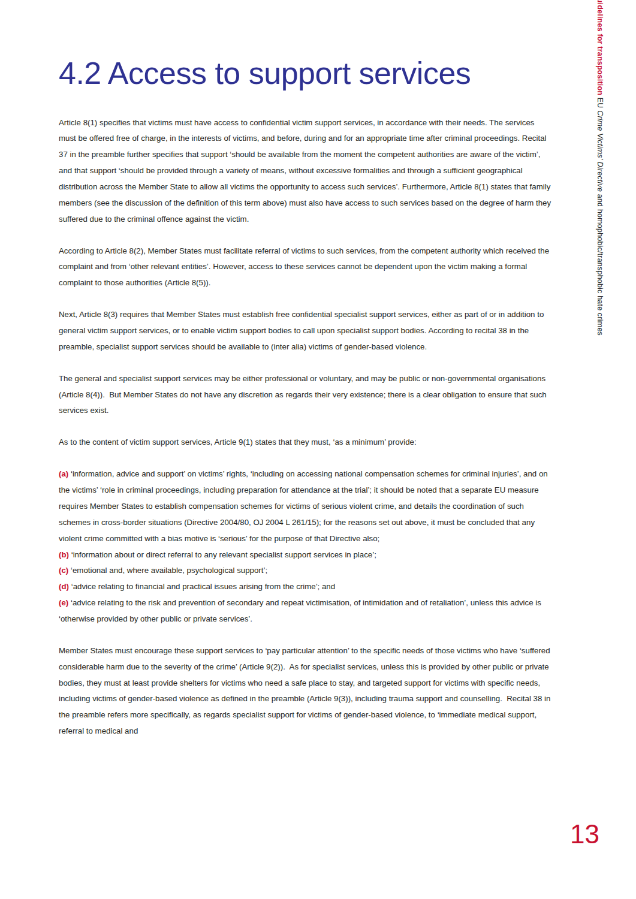4.2 Access to support services
Article 8(1) specifies that victims must have access to confidential victim support services, in accordance with their needs. The services must be offered free of charge, in the interests of victims, and before, during and for an appropriate time after criminal proceedings. Recital 37 in the preamble further specifies that support ‘should be available from the moment the competent authorities are aware of the victim’, and that support ‘should be provided through a variety of means, without excessive formalities and through a sufficient geographical distribution across the Member State to allow all victims the opportunity to access such services’. Furthermore, Article 8(1) states that family members (see the discussion of the definition of this term above) must also have access to such services based on the degree of harm they suffered due to the criminal offence against the victim.
According to Article 8(2), Member States must facilitate referral of victims to such services, from the competent authority which received the complaint and from ‘other relevant entities’. However, access to these services cannot be dependent upon the victim making a formal complaint to those authorities (Article 8(5)).
Next, Article 8(3) requires that Member States must establish free confidential specialist support services, either as part of or in addition to general victim support services, or to enable victim support bodies to call upon specialist support bodies. According to recital 38 in the preamble, specialist support services should be available to (inter alia) victims of gender-based violence.
The general and specialist support services may be either professional or voluntary, and may be public or non-governmental organisations (Article 8(4)). But Member States do not have any discretion as regards their very existence; there is a clear obligation to ensure that such services exist.
As to the content of victim support services, Article 9(1) states that they must, ‘as a minimum’ provide:
(a) ‘information, advice and support’ on victims’ rights, ‘including on accessing national compensation schemes for criminal injuries’, and on the victims’ ‘role in criminal proceedings, including preparation for attendance at the trial’; it should be noted that a separate EU measure requires Member States to establish compensation schemes for victims of serious violent crime, and details the coordination of such schemes in cross-border situations (Directive 2004/80, OJ 2004 L 261/15); for the reasons set out above, it must be concluded that any violent crime committed with a bias motive is ‘serious’ for the purpose of that Directive also;
(b) ‘information about or direct referral to any relevant specialist support services in place’;
(c) ‘emotional and, where available, psychological support’;
(d) ‘advice relating to financial and practical issues arising from the crime’; and
(e) ‘advice relating to the risk and prevention of secondary and repeat victimisation, of intimidation and of retaliation’, unless this advice is ‘otherwise provided by other public or private services’.
Member States must encourage these support services to ‘pay particular attention’ to the specific needs of those victims who have ‘suffered considerable harm due to the severity of the crime’ (Article 9(2)). As for specialist services, unless this is provided by other public or private bodies, they must at least provide shelters for victims who need a safe place to stay, and targeted support for victims with specific needs, including victims of gender-based violence as defined in the preamble (Article 9(3)), including trauma support and counselling. Recital 38 in the preamble refers more specifically, as regards specialist support for victims of gender-based violence, to ‘immediate medical support, referral to medical and
Guidelines for transposition EU Crime Victims’ Directive and homophobic/transphobic hate crimes
13